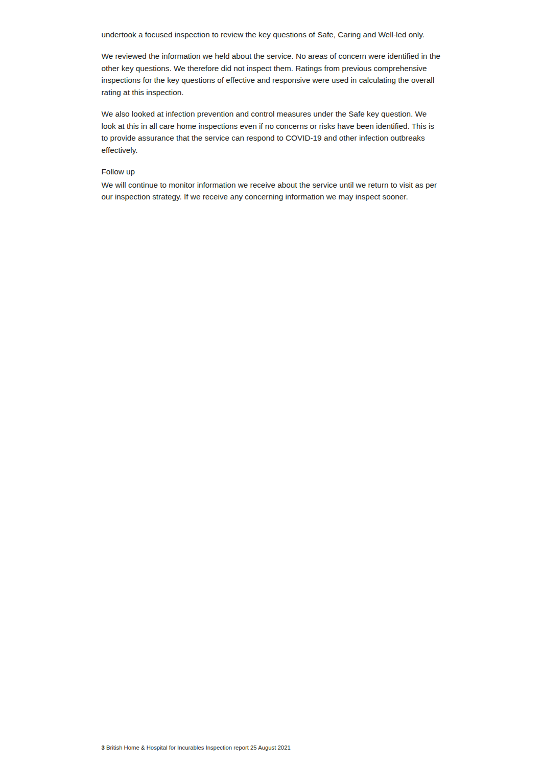undertook a focused inspection to review the key questions of Safe, Caring and Well-led only.
We reviewed the information we held about the service. No areas of concern were identified in the other key questions. We therefore did not inspect them. Ratings from previous comprehensive inspections for the key questions of effective and responsive were used in calculating the overall rating at this inspection.
We also looked at infection prevention and control measures under the Safe key question. We look at this in all care home inspections even if no concerns or risks have been identified. This is to provide assurance that the service can respond to COVID-19 and other infection outbreaks effectively.
Follow up
We will continue to monitor information we receive about the service until we return to visit as per our inspection strategy. If we receive any concerning information we may inspect sooner.
3 British Home & Hospital for Incurables Inspection report 25 August 2021